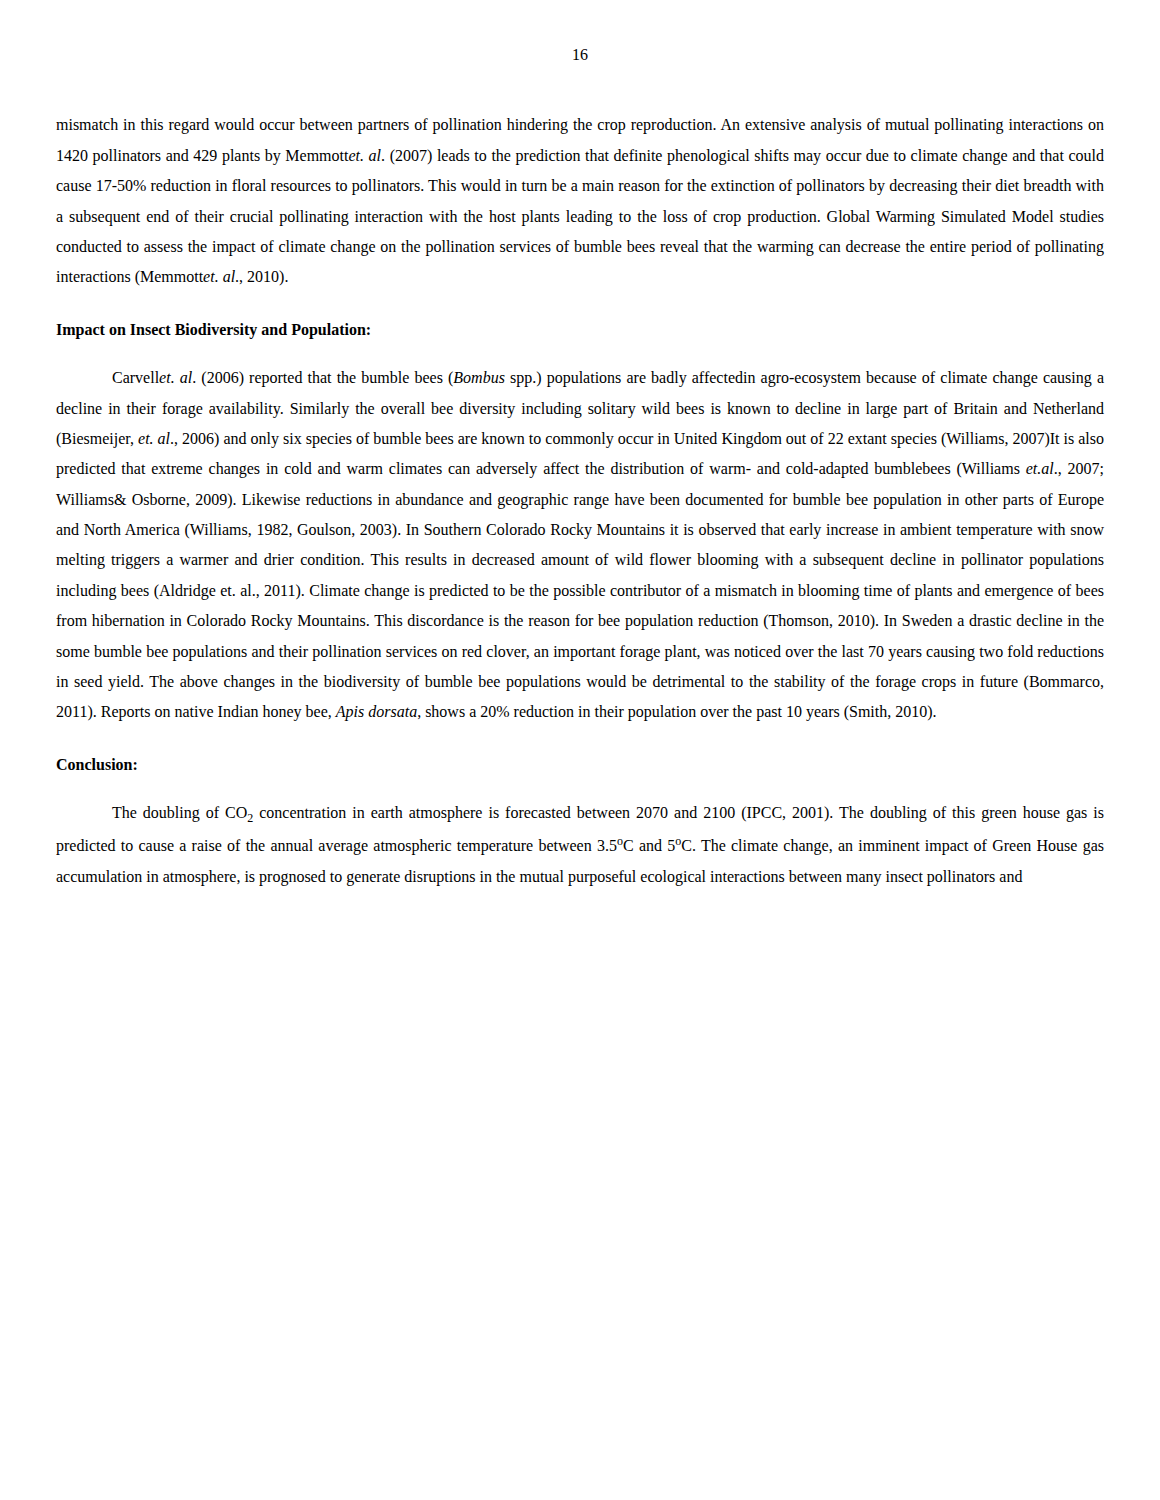16
mismatch in this regard would occur between partners of pollination hindering the crop reproduction. An extensive analysis of mutual pollinating interactions on 1420 pollinators and 429 plants by Memmottet. al. (2007) leads to the prediction that definite phenological shifts may occur due to climate change and that could cause 17-50% reduction in floral resources to pollinators. This would in turn be a main reason for the extinction of pollinators by decreasing their diet breadth with a subsequent end of their crucial pollinating interaction with the host plants leading to the loss of crop production. Global Warming Simulated Model studies conducted to assess the impact of climate change on the pollination services of bumble bees reveal that the warming can decrease the entire period of pollinating interactions (Memmottet. al., 2010).
Impact on Insect Biodiversity and Population:
Carvellet. al. (2006) reported that the bumble bees (Bombus spp.) populations are badly affectedin agro-ecosystem because of climate change causing a decline in their forage availability. Similarly the overall bee diversity including solitary wild bees is known to decline in large part of Britain and Netherland (Biesmeijer, et. al., 2006) and only six species of bumble bees are known to commonly occur in United Kingdom out of 22 extant species (Williams, 2007)It is also predicted that extreme changes in cold and warm climates can adversely affect the distribution of warm- and cold-adapted bumblebees (Williams et.al., 2007; Williams& Osborne, 2009). Likewise reductions in abundance and geographic range have been documented for bumble bee population in other parts of Europe and North America (Williams, 1982, Goulson, 2003). In Southern Colorado Rocky Mountains it is observed that early increase in ambient temperature with snow melting triggers a warmer and drier condition. This results in decreased amount of wild flower blooming with a subsequent decline in pollinator populations including bees (Aldridge et. al., 2011). Climate change is predicted to be the possible contributor of a mismatch in blooming time of plants and emergence of bees from hibernation in Colorado Rocky Mountains. This discordance is the reason for bee population reduction (Thomson, 2010). In Sweden a drastic decline in the some bumble bee populations and their pollination services on red clover, an important forage plant, was noticed over the last 70 years causing two fold reductions in seed yield. The above changes in the biodiversity of bumble bee populations would be detrimental to the stability of the forage crops in future (Bommarco, 2011). Reports on native Indian honey bee, Apis dorsata, shows a 20% reduction in their population over the past 10 years (Smith, 2010).
Conclusion:
The doubling of CO2 concentration in earth atmosphere is forecasted between 2070 and 2100 (IPCC, 2001). The doubling of this green house gas is predicted to cause a raise of the annual average atmospheric temperature between 3.5oC and 5oC. The climate change, an imminent impact of Green House gas accumulation in atmosphere, is prognosed to generate disruptions in the mutual purposeful ecological interactions between many insect pollinators and